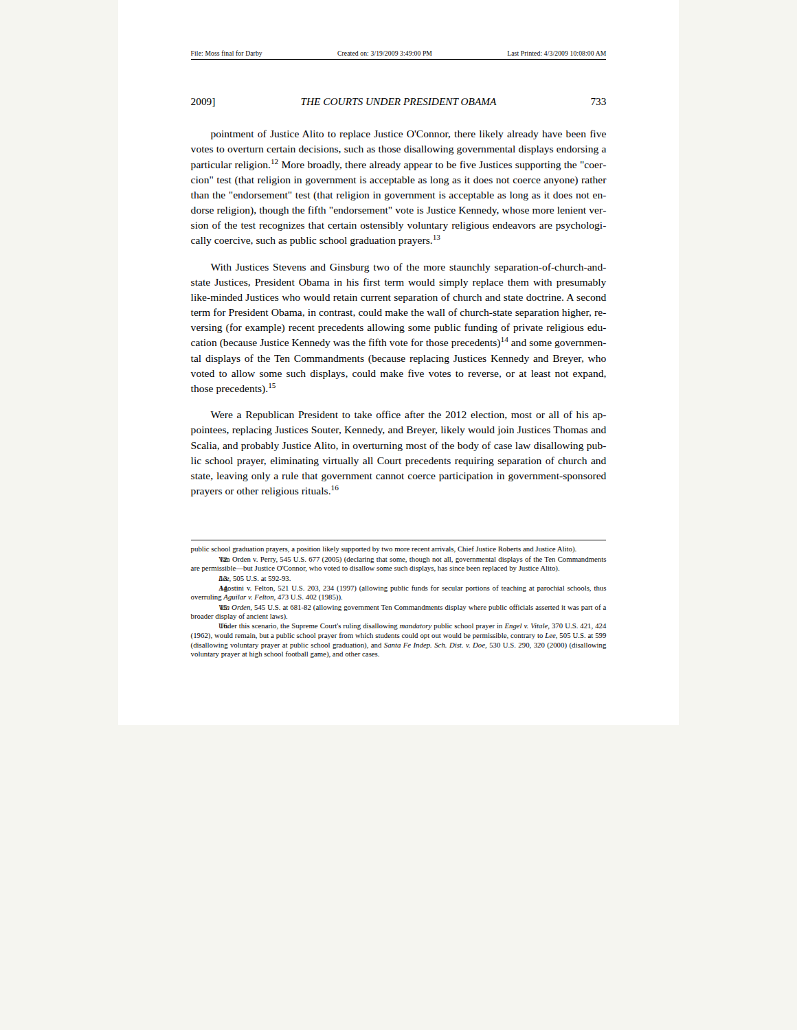File: Moss final for Darby Created on: 3/19/2009 3:49:00 PM Last Printed: 4/3/2009 10:08:00 AM
2009] THE COURTS UNDER PRESIDENT OBAMA 733
pointment of Justice Alito to replace Justice O'Connor, there likely already have been five votes to overturn certain decisions, such as those disallowing governmental displays endorsing a particular religion.12 More broadly, there already appear to be five Justices supporting the "coercion" test (that religion in government is acceptable as long as it does not coerce anyone) rather than the "endorsement" test (that religion in government is acceptable as long as it does not endorse religion), though the fifth "endorsement" vote is Justice Kennedy, whose more lenient version of the test recognizes that certain ostensibly voluntary religious endeavors are psychologically coercive, such as public school graduation prayers.13
With Justices Stevens and Ginsburg two of the more staunchly separation-of-church-and-state Justices, President Obama in his first term would simply replace them with presumably like-minded Justices who would retain current separation of church and state doctrine. A second term for President Obama, in contrast, could make the wall of church-state separation higher, reversing (for example) recent precedents allowing some public funding of private religious education (because Justice Kennedy was the fifth vote for those precedents)14 and some governmental displays of the Ten Commandments (because replacing Justices Kennedy and Breyer, who voted to allow some such displays, could make five votes to reverse, or at least not expand, those precedents).15
Were a Republican President to take office after the 2012 election, most or all of his appointees, replacing Justices Souter, Kennedy, and Breyer, likely would join Justices Thomas and Scalia, and probably Justice Alito, in overturning most of the body of case law disallowing public school prayer, eliminating virtually all Court precedents requiring separation of church and state, leaving only a rule that government cannot coerce participation in government-sponsored prayers or other religious rituals.16
public school graduation prayers, a position likely supported by two more recent arrivals, Chief Justice Roberts and Justice Alito).
12. Van Orden v. Perry, 545 U.S. 677 (2005) (declaring that some, though not all, governmental displays of the Ten Commandments are permissible—but Justice O'Connor, who voted to disallow some such displays, has since been replaced by Justice Alito).
13. Lee, 505 U.S. at 592-93.
14. Agostini v. Felton, 521 U.S. 203, 234 (1997) (allowing public funds for secular portions of teaching at parochial schools, thus overruling Aguilar v. Felton, 473 U.S. 402 (1985)).
15. Van Orden, 545 U.S. at 681-82 (allowing government Ten Commandments display where public officials asserted it was part of a broader display of ancient laws).
16. Under this scenario, the Supreme Court's ruling disallowing mandatory public school prayer in Engel v. Vitale, 370 U.S. 421, 424 (1962), would remain, but a public school prayer from which students could opt out would be permissible, contrary to Lee, 505 U.S. at 599 (disallowing voluntary prayer at public school graduation), and Santa Fe Indep. Sch. Dist. v. Doe, 530 U.S. 290, 320 (2000) (disallowing voluntary prayer at high school football game), and other cases.